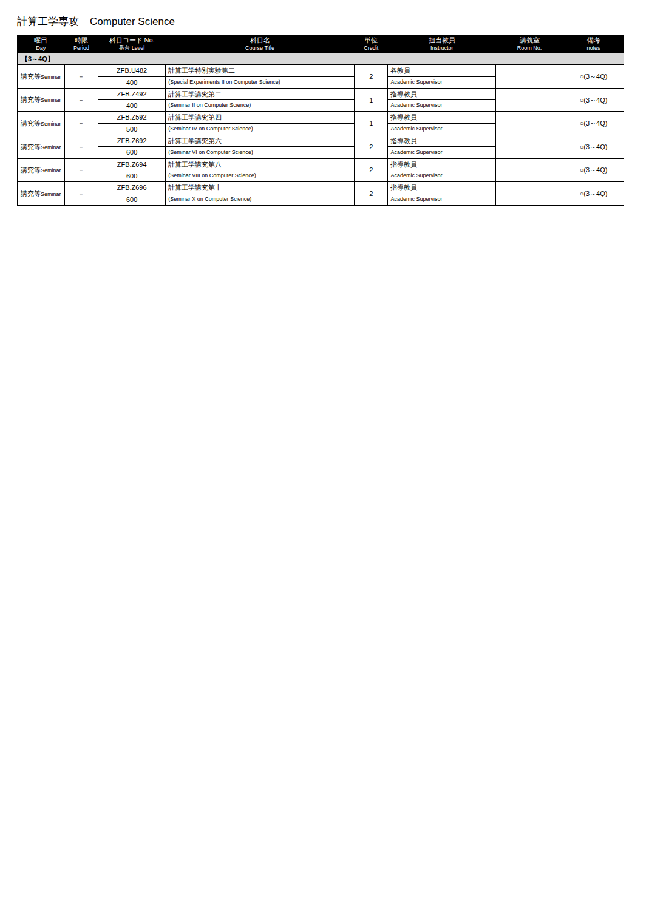計算工学専攻Computer Science
| 曜日 Day | 時限 Period | 科目コード No. 番台 Level | 科目名 Course Title | 単位 Credit | 担当教員 Instructor | 講義室 Room No. | 備考 notes |
| --- | --- | --- | --- | --- | --- | --- | --- |
| 【3～4Q】 |
| 講究等 Seminar | － | ZFB.U482 | 計算工学特別実験第二 | 2 | 各教員 | | ○(3～4Q) |
| 400 | (Special Experiments II on Computer Science) | Academic Supervisor |
| 講究等 Seminar | － | ZFB.Z492 | 計算工学講究第二 | 1 | 指導教員 | | ○(3～4Q) |
| 400 | (Seminar II on Computer Science) | Academic Supervisor |
| 講究等 Seminar | － | ZFB.Z592 | 計算工学講究第四 | 1 | 指導教員 | | ○(3～4Q) |
| 500 | (Seminar IV on Computer Science) | Academic Supervisor |
| 講究等 Seminar | － | ZFB.Z692 | 計算工学講究第六 | 2 | 指導教員 | | ○(3～4Q) |
| 600 | (Seminar VI on Computer Science) | Academic Supervisor |
| 講究等 Seminar | － | ZFB.Z694 | 計算工学講究第八 | 2 | 指導教員 | | ○(3～4Q) |
| 600 | (Seminar VIII on Computer Science) | Academic Supervisor |
| 講究等 Seminar | － | ZFB.Z696 | 計算工学講究第十 | 2 | 指導教員 | | ○(3～4Q) |
| 600 | (Seminar X on Computer Science) | Academic Supervisor |